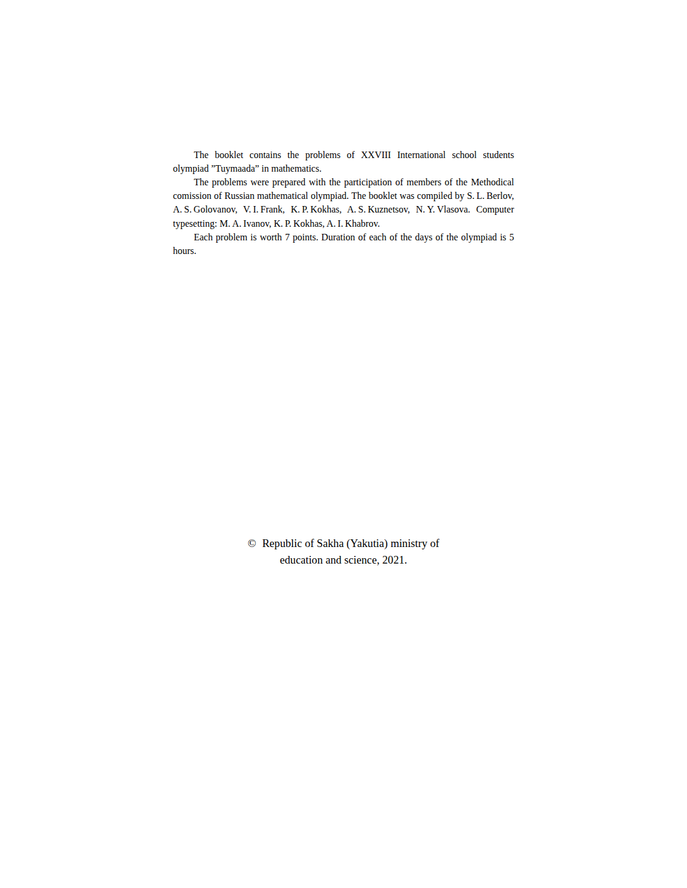The booklet contains the problems of XXVIII International school students olympiad ”Tuymaada” in mathematics.
The problems were prepared with the participation of members of the Methodical comission of Russian mathematical olympiad. The booklet was compiled by S. L. Berlov, A. S. Golovanov, V. I. Frank, K. P. Kokhas, A. S. Kuznetsov, N. Y. Vlasova. Computer typesetting: M. A. Ivanov, K. P. Kokhas, A. I. Khabrov.
Each problem is worth 7 points. Duration of each of the days of the olympiad is 5 hours.
©Republic of Sakha (Yakutia) ministry of education and science, 2021.